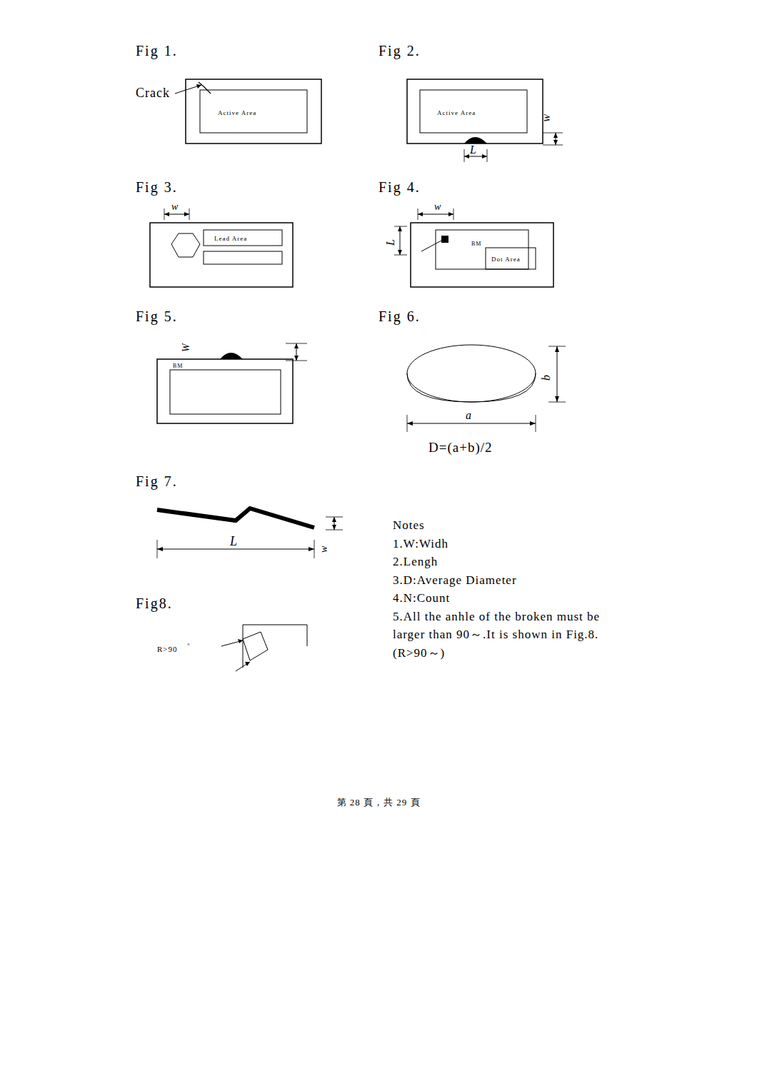Fig 1.
Active Area Crack
Fig 2.
Active Area W L
Fig 3.
w Lead Area
Fig 4.
w L BM Dot Area
Fig 5.
W BM
Fig 6.
b a D=(a+b)/2
Fig 7.
L w
Fig8.
R>90 °
Notes
1.W:Widh
2.Lengh
3.D:Average Diameter
4.N:Count
5.All the anhle of the broken must be larger than 90～.It is shown in Fig.8.(R>90～)
第 28 頁，共 29 頁